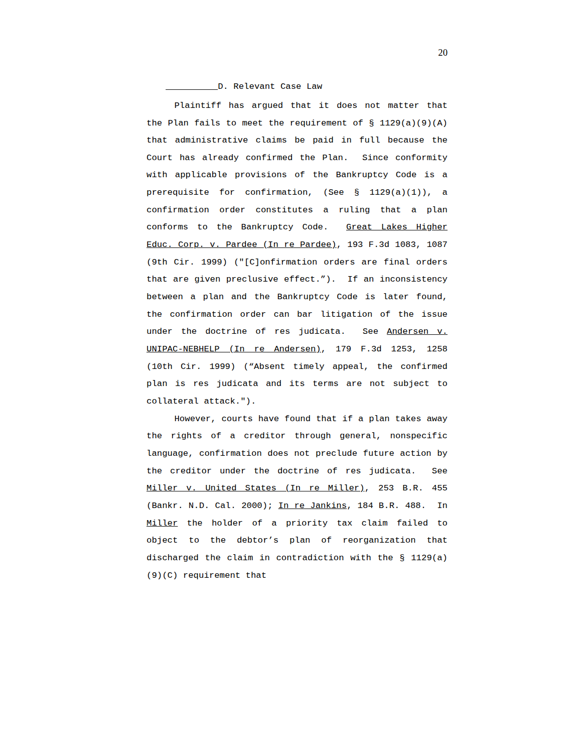20
D. Relevant Case Law
Plaintiff has argued that it does not matter that the Plan fails to meet the requirement of § 1129(a)(9)(A) that administrative claims be paid in full because the Court has already confirmed the Plan. Since conformity with applicable provisions of the Bankruptcy Code is a prerequisite for confirmation, (See § 1129(a)(1)), a confirmation order constitutes a ruling that a plan conforms to the Bankruptcy Code. Great Lakes Higher Educ. Corp. v. Pardee (In re Pardee), 193 F.3d 1083, 1087 (9th Cir. 1999) ("[C]onfirmation orders are final orders that are given preclusive effect.”). If an inconsistency between a plan and the Bankruptcy Code is later found, the confirmation order can bar litigation of the issue under the doctrine of res judicata. See Andersen v. UNIPAC-NEBHELP (In re Andersen), 179 F.3d 1253, 1258 (10th Cir. 1999) (“Absent timely appeal, the confirmed plan is res judicata and its terms are not subject to collateral attack.").
However, courts have found that if a plan takes away the rights of a creditor through general, nonspecific language, confirmation does not preclude future action by the creditor under the doctrine of res judicata. See Miller v. United States (In re Miller), 253 B.R. 455 (Bankr. N.D. Cal. 2000); In re Jankins, 184 B.R. 488. In Miller the holder of a priority tax claim failed to object to the debtor’s plan of reorganization that discharged the claim in contradiction with the § 1129(a)(9)(C) requirement that